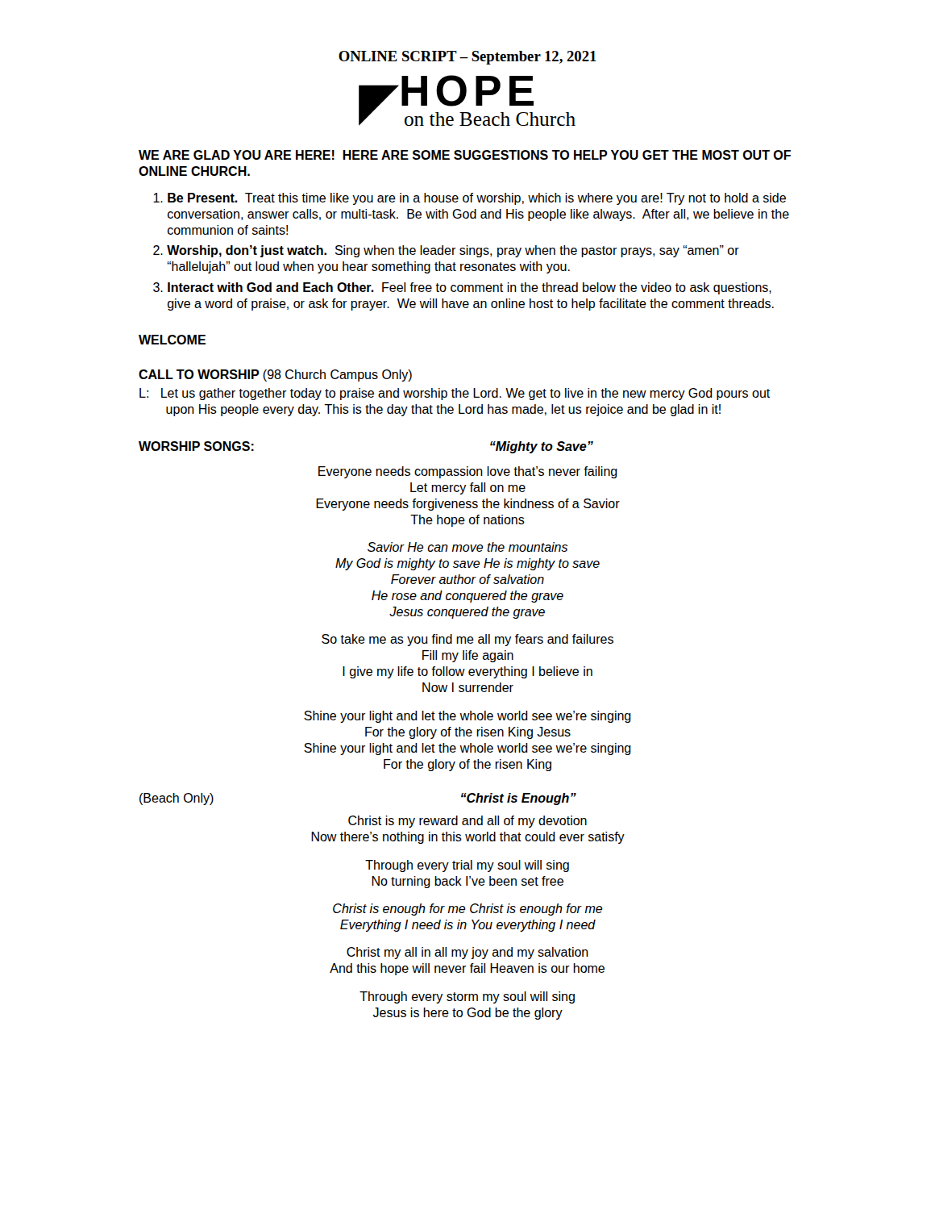ONLINE SCRIPT – September 12, 2021
◤HOPE on the Beach Church
WE ARE GLAD YOU ARE HERE! HERE ARE SOME SUGGESTIONS TO HELP YOU GET THE MOST OUT OF ONLINE CHURCH.
Be Present. Treat this time like you are in a house of worship, which is where you are! Try not to hold a side conversation, answer calls, or multi-task. Be with God and His people like always. After all, we believe in the communion of saints!
Worship, don’t just watch. Sing when the leader sings, pray when the pastor prays, say “amen” or “hallelujah” out loud when you hear something that resonates with you.
Interact with God and Each Other. Feel free to comment in the thread below the video to ask questions, give a word of praise, or ask for prayer. We will have an online host to help facilitate the comment threads.
WELCOME
CALL TO WORSHIP (98 Church Campus Only)
L: Let us gather together today to praise and worship the Lord. We get to live in the new mercy God pours out upon His people every day. This is the day that the Lord has made, let us rejoice and be glad in it!
WORSHIP SONGS: “Mighty to Save”
Everyone needs compassion love that’s never failing
Let mercy fall on me
Everyone needs forgiveness the kindness of a Savior
The hope of nations
Savior He can move the mountains
My God is mighty to save He is mighty to save
Forever author of salvation
He rose and conquered the grave
Jesus conquered the grave
So take me as you find me all my fears and failures
Fill my life again
I give my life to follow everything I believe in
Now I surrender
Shine your light and let the whole world see we’re singing
For the glory of the risen King Jesus
Shine your light and let the whole world see we’re singing
For the glory of the risen King
(Beach Only) “Christ is Enough”
Christ is my reward and all of my devotion
Now there’s nothing in this world that could ever satisfy
Through every trial my soul will sing
No turning back I’ve been set free
Christ is enough for me Christ is enough for me
Everything I need is in You everything I need
Christ my all in all my joy and my salvation
And this hope will never fail Heaven is our home
Through every storm my soul will sing
Jesus is here to God be the glory